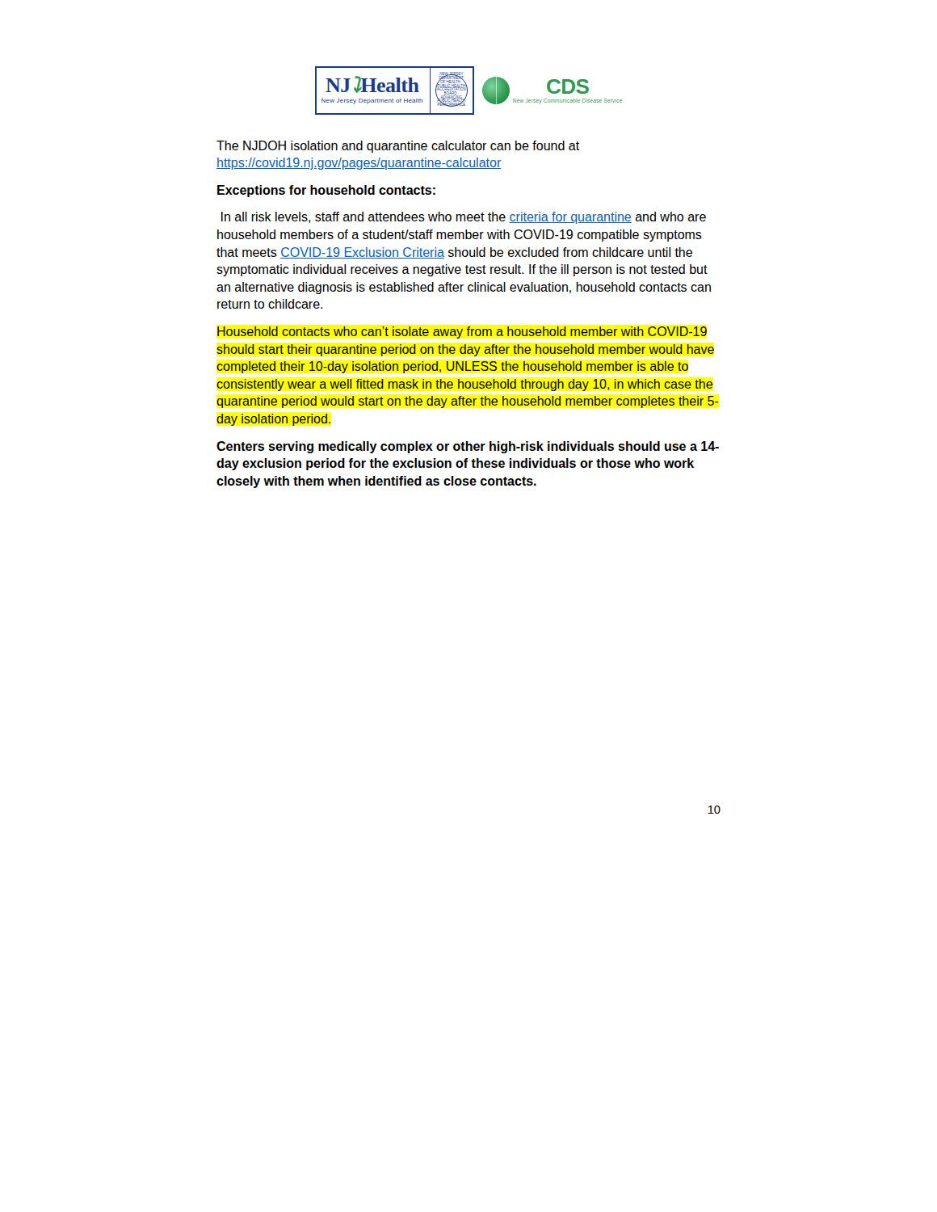NJ⤵Health
New Jersey Department of Health
NEW JERSEY DEPARTMENT OF HEALTH · PUBLIC HEALTH ACCREDITATION BOARD · ADVANCING PUBLIC HEALTH PERFORMANCE
CDS
New Jersey Communicable Disease Service
The NJDOH isolation and quarantine calculator can be found at
https://covid19.nj.gov/pages/quarantine-calculator
Exceptions for household contacts:
In all risk levels, staff and attendees who meet the criteria for quarantine and who are household members of a student/staff member with COVID-19 compatible symptoms that meets COVID-19 Exclusion Criteria should be excluded from childcare until the symptomatic individual receives a negative test result. If the ill person is not tested but an alternative diagnosis is established after clinical evaluation, household contacts can return to childcare.
Household contacts who can’t isolate away from a household member with COVID-19 should start their quarantine period on the day after the household member would have completed their 10-day isolation period, UNLESS the household member is able to consistently wear a well fitted mask in the household through day 10, in which case the quarantine period would start on the day after the household member completes their 5-day isolation period.
Centers serving medically complex or other high-risk individuals should use a 14-day exclusion period for the exclusion of these individuals or those who work closely with them when identified as close contacts.
10